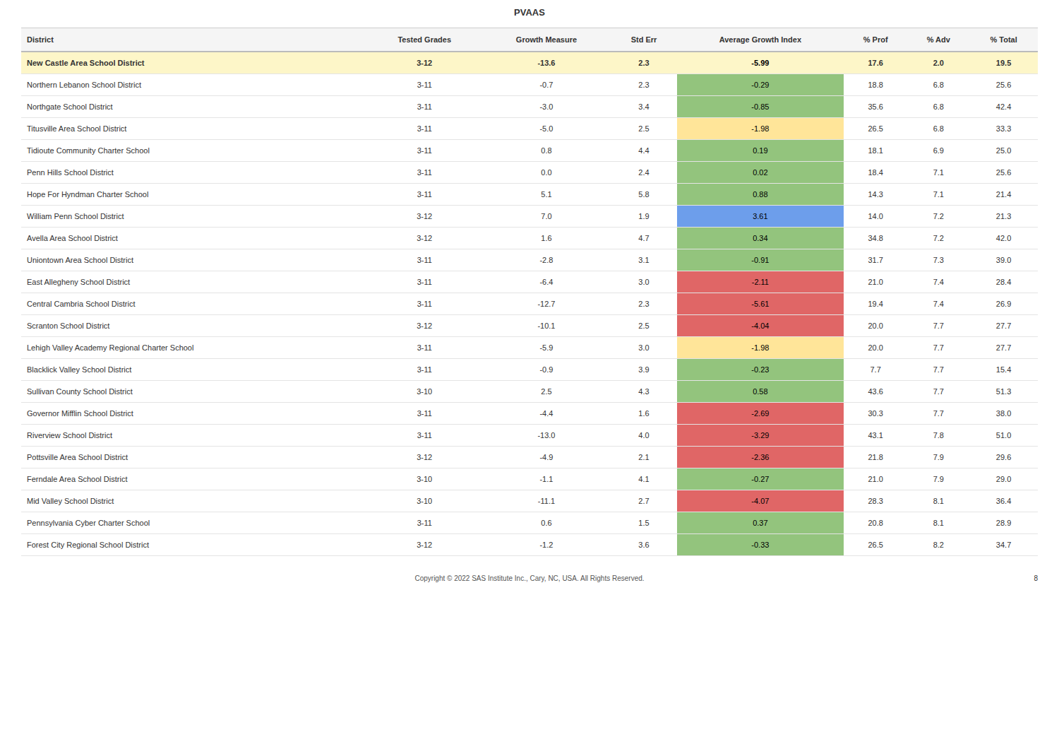PVAAS
| District | Tested Grades | Growth Measure | Std Err | Average Growth Index | % Prof | % Adv | % Total |
| --- | --- | --- | --- | --- | --- | --- | --- |
| New Castle Area School District | 3-12 | -13.6 | 2.3 | -5.99 | 17.6 | 2.0 | 19.5 |
| Northern Lebanon School District | 3-11 | -0.7 | 2.3 | -0.29 | 18.8 | 6.8 | 25.6 |
| Northgate School District | 3-11 | -3.0 | 3.4 | -0.85 | 35.6 | 6.8 | 42.4 |
| Titusville Area School District | 3-11 | -5.0 | 2.5 | -1.98 | 26.5 | 6.8 | 33.3 |
| Tidioute Community Charter School | 3-11 | 0.8 | 4.4 | 0.19 | 18.1 | 6.9 | 25.0 |
| Penn Hills School District | 3-11 | 0.0 | 2.4 | 0.02 | 18.4 | 7.1 | 25.6 |
| Hope For Hyndman Charter School | 3-11 | 5.1 | 5.8 | 0.88 | 14.3 | 7.1 | 21.4 |
| William Penn School District | 3-12 | 7.0 | 1.9 | 3.61 | 14.0 | 7.2 | 21.3 |
| Avella Area School District | 3-12 | 1.6 | 4.7 | 0.34 | 34.8 | 7.2 | 42.0 |
| Uniontown Area School District | 3-11 | -2.8 | 3.1 | -0.91 | 31.7 | 7.3 | 39.0 |
| East Allegheny School District | 3-11 | -6.4 | 3.0 | -2.11 | 21.0 | 7.4 | 28.4 |
| Central Cambria School District | 3-11 | -12.7 | 2.3 | -5.61 | 19.4 | 7.4 | 26.9 |
| Scranton School District | 3-12 | -10.1 | 2.5 | -4.04 | 20.0 | 7.7 | 27.7 |
| Lehigh Valley Academy Regional Charter School | 3-11 | -5.9 | 3.0 | -1.98 | 20.0 | 7.7 | 27.7 |
| Blacklick Valley School District | 3-11 | -0.9 | 3.9 | -0.23 | 7.7 | 7.7 | 15.4 |
| Sullivan County School District | 3-10 | 2.5 | 4.3 | 0.58 | 43.6 | 7.7 | 51.3 |
| Governor Mifflin School District | 3-11 | -4.4 | 1.6 | -2.69 | 30.3 | 7.7 | 38.0 |
| Riverview School District | 3-11 | -13.0 | 4.0 | -3.29 | 43.1 | 7.8 | 51.0 |
| Pottsville Area School District | 3-12 | -4.9 | 2.1 | -2.36 | 21.8 | 7.9 | 29.6 |
| Ferndale Area School District | 3-10 | -1.1 | 4.1 | -0.27 | 21.0 | 7.9 | 29.0 |
| Mid Valley School District | 3-10 | -11.1 | 2.7 | -4.07 | 28.3 | 8.1 | 36.4 |
| Pennsylvania Cyber Charter School | 3-11 | 0.6 | 1.5 | 0.37 | 20.8 | 8.1 | 28.9 |
| Forest City Regional School District | 3-12 | -1.2 | 3.6 | -0.33 | 26.5 | 8.2 | 34.7 |
Copyright © 2022 SAS Institute Inc., Cary, NC, USA. All Rights Reserved. 8